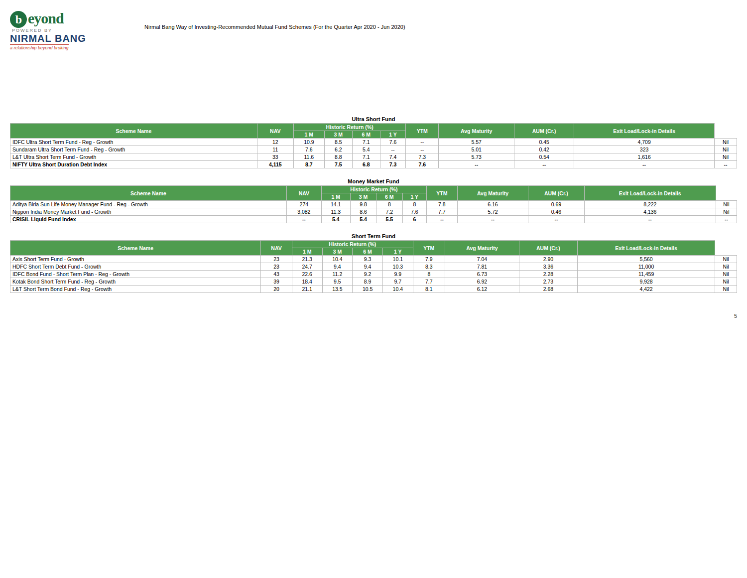beyond
POWERED BY
NIRMAL BANG
a relationship beyond broking
Nirmal Bang Way of Investing-Recommended Mutual Fund Schemes (For the Quarter Apr 2020 - Jun 2020)
Ultra Short Fund
| Scheme Name | NAV | Historic Return (%) | YTM | Avg Maturity | AUM (Cr.) | Exit Load/Lock-in Details |
| --- | --- | --- | --- | --- | --- | --- |
| 1 M | 3 M | 6 M | 1 Y |
| IDFC Ultra Short Term Fund - Reg - Growth | 12 | 10.9 | 8.5 | 7.1 | 7.6 | -- | 5.57 | 0.45 | 4,709 | Nil |
| Sundaram Ultra Short Term Fund - Reg - Growth | 11 | 7.6 | 6.2 | 5.4 | -- | -- | 5.01 | 0.42 | 323 | Nil |
| L&T Ultra Short Term Fund - Growth | 33 | 11.6 | 8.8 | 7.1 | 7.4 | 7.3 | 5.73 | 0.54 | 1,616 | Nil |
| NIFTY Ultra Short Duration Debt Index | 4,115 | 8.7 | 7.5 | 6.8 | 7.3 | 7.6 | -- | -- | -- | -- |
Money Market Fund
| Scheme Name | NAV | Historic Return (%) | YTM | Avg Maturity | AUM (Cr.) | Exit Load/Lock-in Details |
| --- | --- | --- | --- | --- | --- | --- |
| 1 M | 3 M | 6 M | 1 Y |
| Aditya Birla Sun Life Money Manager Fund - Reg - Growth | 274 | 14.1 | 9.8 | 8 | 8 | 7.8 | 6.16 | 0.69 | 8,222 | Nil |
| Nippon India Money Market Fund - Growth | 3,082 | 11.3 | 8.6 | 7.2 | 7.6 | 7.7 | 5.72 | 0.46 | 4,136 | Nil |
| CRISIL Liquid Fund Index | -- | 5.4 | 5.4 | 5.5 | 6 | -- | -- | -- | -- | -- |
Short Term Fund
| Scheme Name | NAV | Historic Return (%) | YTM | Avg Maturity | AUM (Cr.) | Exit Load/Lock-in Details |
| --- | --- | --- | --- | --- | --- | --- |
| 1 M | 3 M | 6 M | 1 Y |
| Axis Short Term Fund - Growth | 23 | 21.3 | 10.4 | 9.3 | 10.1 | 7.9 | 7.04 | 2.90 | 5,560 | Nil |
| HDFC Short Term Debt Fund - Growth | 23 | 24.7 | 9.4 | 9.4 | 10.3 | 8.3 | 7.81 | 3.36 | 11,000 | Nil |
| IDFC Bond Fund - Short Term Plan - Reg - Growth | 43 | 22.6 | 11.2 | 9.2 | 9.9 | 8 | 6.73 | 2.28 | 11,459 | Nil |
| Kotak Bond Short Term Fund - Reg - Growth | 39 | 18.4 | 9.5 | 8.9 | 9.7 | 7.7 | 6.92 | 2.73 | 9,928 | Nil |
| L&T Short Term Bond Fund - Reg - Growth | 20 | 21.1 | 13.5 | 10.5 | 10.4 | 8.1 | 6.12 | 2.68 | 4,422 | Nil |
5